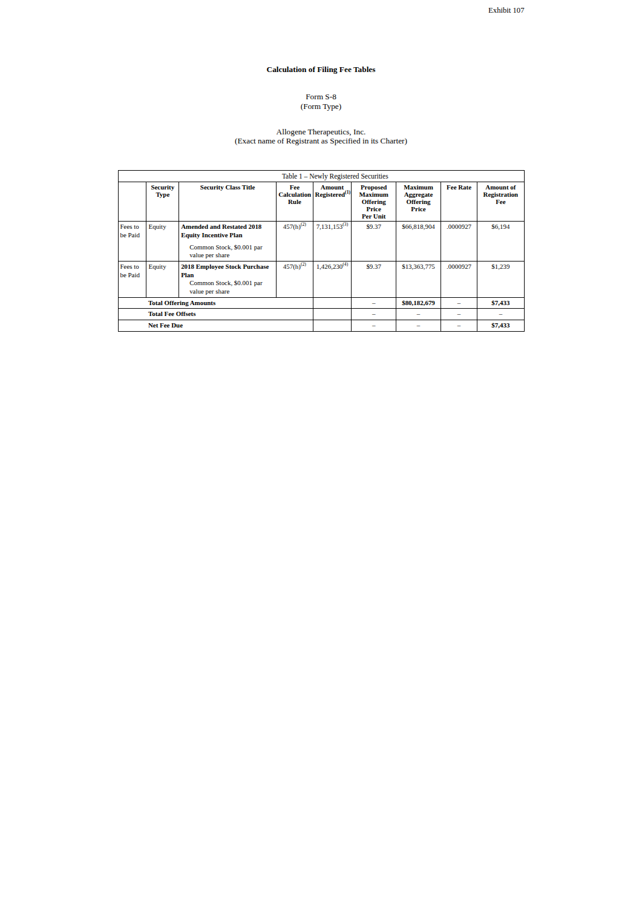Exhibit 107
Calculation of Filing Fee Tables
Form S-8
(Form Type)
Allogene Therapeutics, Inc.
(Exact name of Registrant as Specified in its Charter)
| | Table 1 – Newly Registered Securities |
| | Security Type | Security Class Title | Fee Calculation Rule | Amount Registered (1) | Proposed Maximum Offering Price Per Unit | Maximum Aggregate Offering Price | Fee Rate | Amount of Registration Fee |
| Fees to be Paid | Equity | Amended and Restated 2018 Equity Incentive Plan Common Stock, $0.001 par value per share | 457(h) (2) | 7,131,153 (3) | $9.37 | $66,818,904 | .0000927 | $6,194 |
| Fees to be Paid | Equity | 2018 Employee Stock Purchase Plan Common Stock, $0.001 par value per share | 457(h) (2) | 1,426,230 (4) | $9.37 | $13,363,775 | .0000927 | $1,239 |
| | Total Offering Amounts | | – | $80,182,679 | – | $7,433 |
| | Total Fee Offsets | | – | – | – | – |
| | Net Fee Due | | – | – | – | $7,433 |